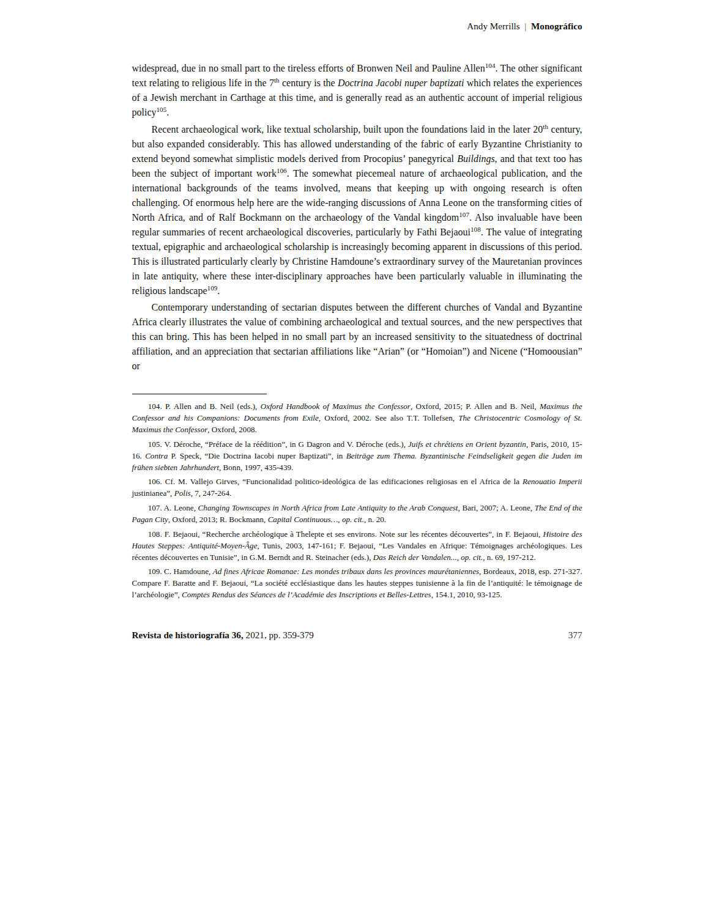Andy Merrills|Monográfico
widespread, due in no small part to the tireless efforts of Bronwen Neil and Pauline Allen104. The other significant text relating to religious life in the 7th century is the Doctrina Jacobi nuper baptizati which relates the experiences of a Jewish merchant in Carthage at this time, and is generally read as an authentic account of imperial religious policy105.
Recent archaeological work, like textual scholarship, built upon the foundations laid in the later 20th century, but also expanded considerably. This has allowed understanding of the fabric of early Byzantine Christianity to extend beyond somewhat simplistic models derived from Procopius’ panegyrical Buildings, and that text too has been the subject of important work106. The somewhat piecemeal nature of archaeological publication, and the international backgrounds of the teams involved, means that keeping up with ongoing research is often challenging. Of enormous help here are the wide-ranging discussions of Anna Leone on the transforming cities of North Africa, and of Ralf Bockmann on the archaeology of the Vandal kingdom107. Also invaluable have been regular summaries of recent archaeological discoveries, particularly by Fathi Bejaoui108. The value of integrating textual, epigraphic and archaeological scholarship is increasingly becoming apparent in discussions of this period. This is illustrated particularly clearly by Christine Hamdoune’s extraordinary survey of the Mauretanian provinces in late antiquity, where these inter-disciplinary approaches have been particularly valuable in illuminating the religious landscape109.
Contemporary understanding of sectarian disputes between the different churches of Vandal and Byzantine Africa clearly illustrates the value of combining archaeological and textual sources, and the new perspectives that this can bring. This has been helped in no small part by an increased sensitivity to the situatedness of doctrinal affiliation, and an appreciation that sectarian affiliations like “Arian” (or “Homoian”) and Nicene (“Homoousian” or
104. P. Allen and B. Neil (eds.), Oxford Handbook of Maximus the Confessor, Oxford, 2015; P. Allen and B. Neil, Maximus the Confessor and his Companions: Documents from Exile, Oxford, 2002. See also T.T. Tollefsen, The Christocentric Cosmology of St. Maximus the Confessor, Oxford, 2008.
105. V. Déroche, “Préface de la réédition”, in G Dagron and V. Déroche (eds.), Juifs et chrétiens en Orient byzantin, Paris, 2010, 15-16. Contra P. Speck, “Die Doctrina Iacobi nuper Baptizati”, in Beiträge zum Thema. Byzantinische Feindseligkeit gegen die Juden im frühen siebten Jahrhundert, Bonn, 1997, 435-439.
106. Cf. M. Vallejo Girves, “Funcionalidad politico-ideológica de las edificaciones religiosas en el Africa de la Renouatio Imperii justinianea”, Polis, 7, 247-264.
107. A. Leone, Changing Townscapes in North Africa from Late Antiquity to the Arab Conquest, Bari, 2007; A. Leone, The End of the Pagan City, Oxford, 2013; R. Bockmann, Capital Continuous…, op. cit., n. 20.
108. F. Bejaoui, “Recherche archéologique à Thelepte et ses environs. Note sur les récentes découvertes”, in F. Bejaoui, Histoire des Hautes Steppes: Antiquité-Moyen-Âge, Tunis, 2003, 147-161; F. Bejaoui, “Les Vandales en Afrique: Témoignages archéologiques. Les récentes découvertes en Tunisie”, in G.M. Berndt and R. Steinacher (eds.), Das Reich der Vandalen..., op. cit., n. 69, 197-212.
109. C. Hamdoune, Ad fines Africae Romanae: Les mondes tribaux dans les provinces maurétaniennes, Bordeaux, 2018, esp. 271-327. Compare F. Baratte and F. Bejaoui, “La société ecclésiastique dans les hautes steppes tunisienne à la fin de l’antiquité: le témoignage de l’archéologie”, Comptes Rendus des Séances de l’Académie des Inscriptions et Belles-Lettres, 154.1, 2010, 93-125.
Revista de historiografía 36, 2021, pp. 359-379 377